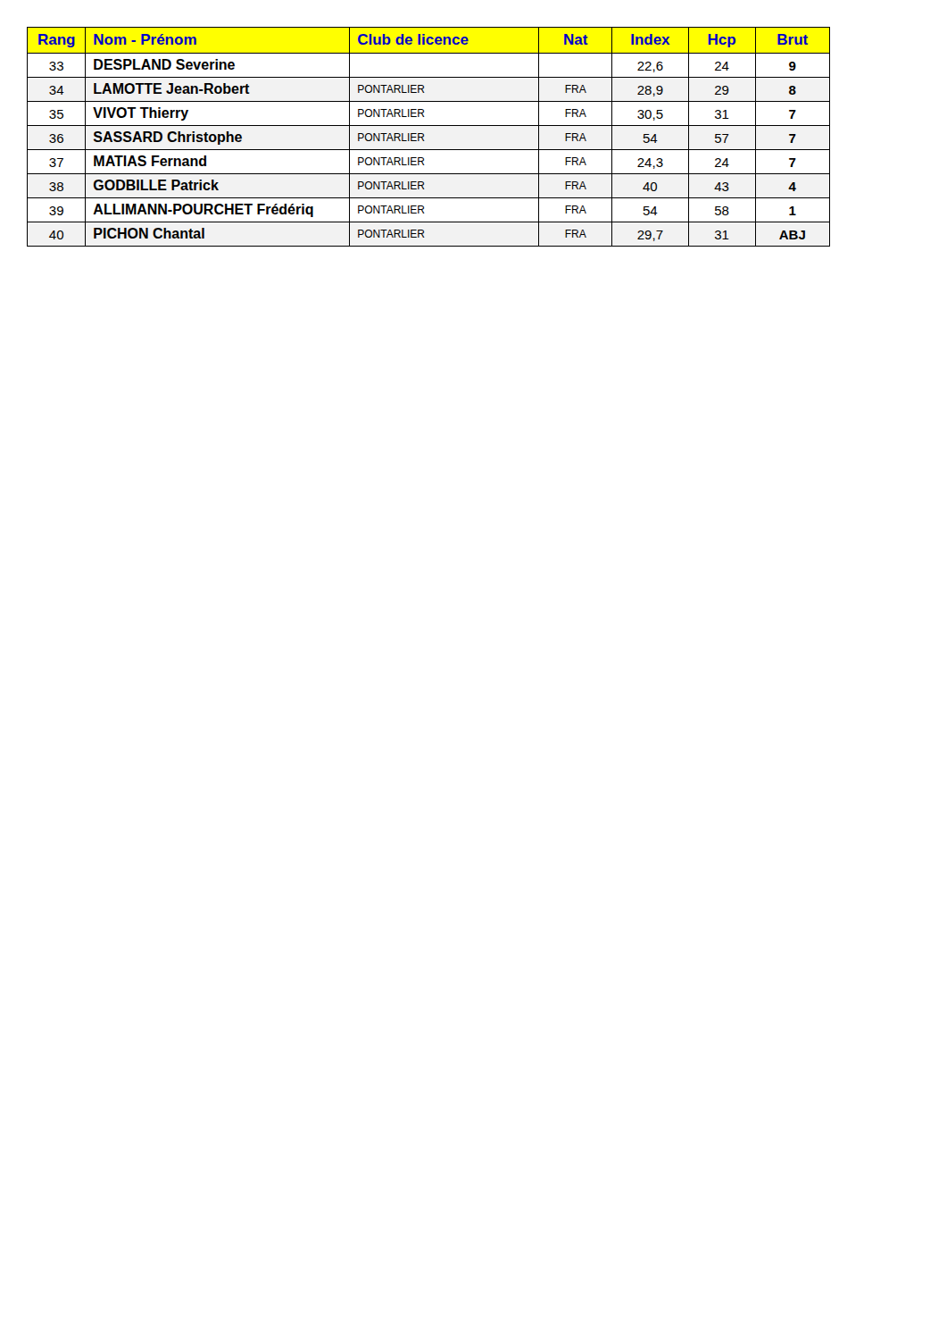| Rang | Nom - Prénom | Club de licence | Nat | Index | Hcp | Brut |
| --- | --- | --- | --- | --- | --- | --- |
| 33 | DESPLAND Severine | | | 22,6 | 24 | 9 |
| 34 | LAMOTTE Jean-Robert | PONTARLIER | FRA | 28,9 | 29 | 8 |
| 35 | VIVOT Thierry | PONTARLIER | FRA | 30,5 | 31 | 7 |
| 36 | SASSARD Christophe | PONTARLIER | FRA | 54 | 57 | 7 |
| 37 | MATIAS Fernand | PONTARLIER | FRA | 24,3 | 24 | 7 |
| 38 | GODBILLE Patrick | PONTARLIER | FRA | 40 | 43 | 4 |
| 39 | ALLIMANN-POURCHET Frédériq | PONTARLIER | FRA | 54 | 58 | 1 |
| 40 | PICHON Chantal | PONTARLIER | FRA | 29,7 | 31 | ABJ |